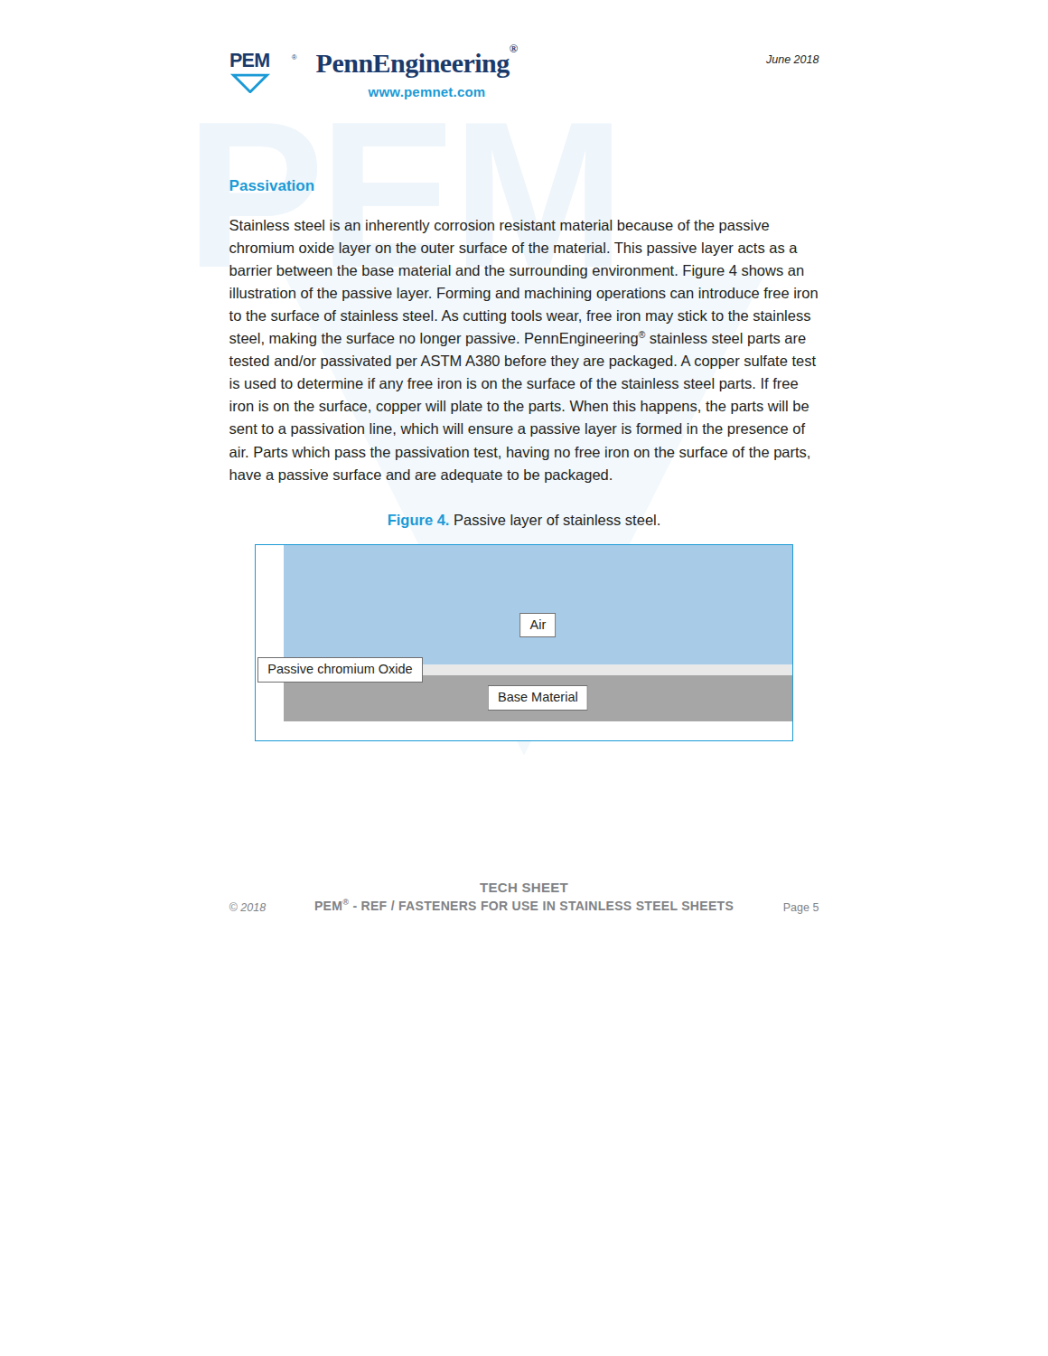PEM
PEM ®
PennEngineering®
www.pemnet.com
June 2018
Passivation
Stainless steel is an inherently corrosion resistant material because of the passive chromium oxide layer on the outer surface of the material. This passive layer acts as a barrier between the base material and the surrounding environment. Figure 4 shows an illustration of the passive layer. Forming and machining operations can introduce free iron to the surface of stainless steel. As cutting tools wear, free iron may stick to the stainless steel, making the surface no longer passive. PennEngineering® stainless steel parts are tested and/or passivated per ASTM A380 before they are packaged. A copper sulfate test is used to determine if any free iron is on the surface of the stainless steel parts. If free iron is on the surface, copper will plate to the parts. When this happens, the parts will be sent to a passivation line, which will ensure a passive layer is formed in the presence of air. Parts which pass the passivation test, having no free iron on the surface of the parts, have a passive surface and are adequate to be packaged.
Figure 4. Passive layer of stainless steel.
Air
Passive chromium Oxide
Base Material
TECH SHEET
PEM® - REF / FASTENERS FOR USE IN STAINLESS STEEL SHEETS
© 2018
Page 5